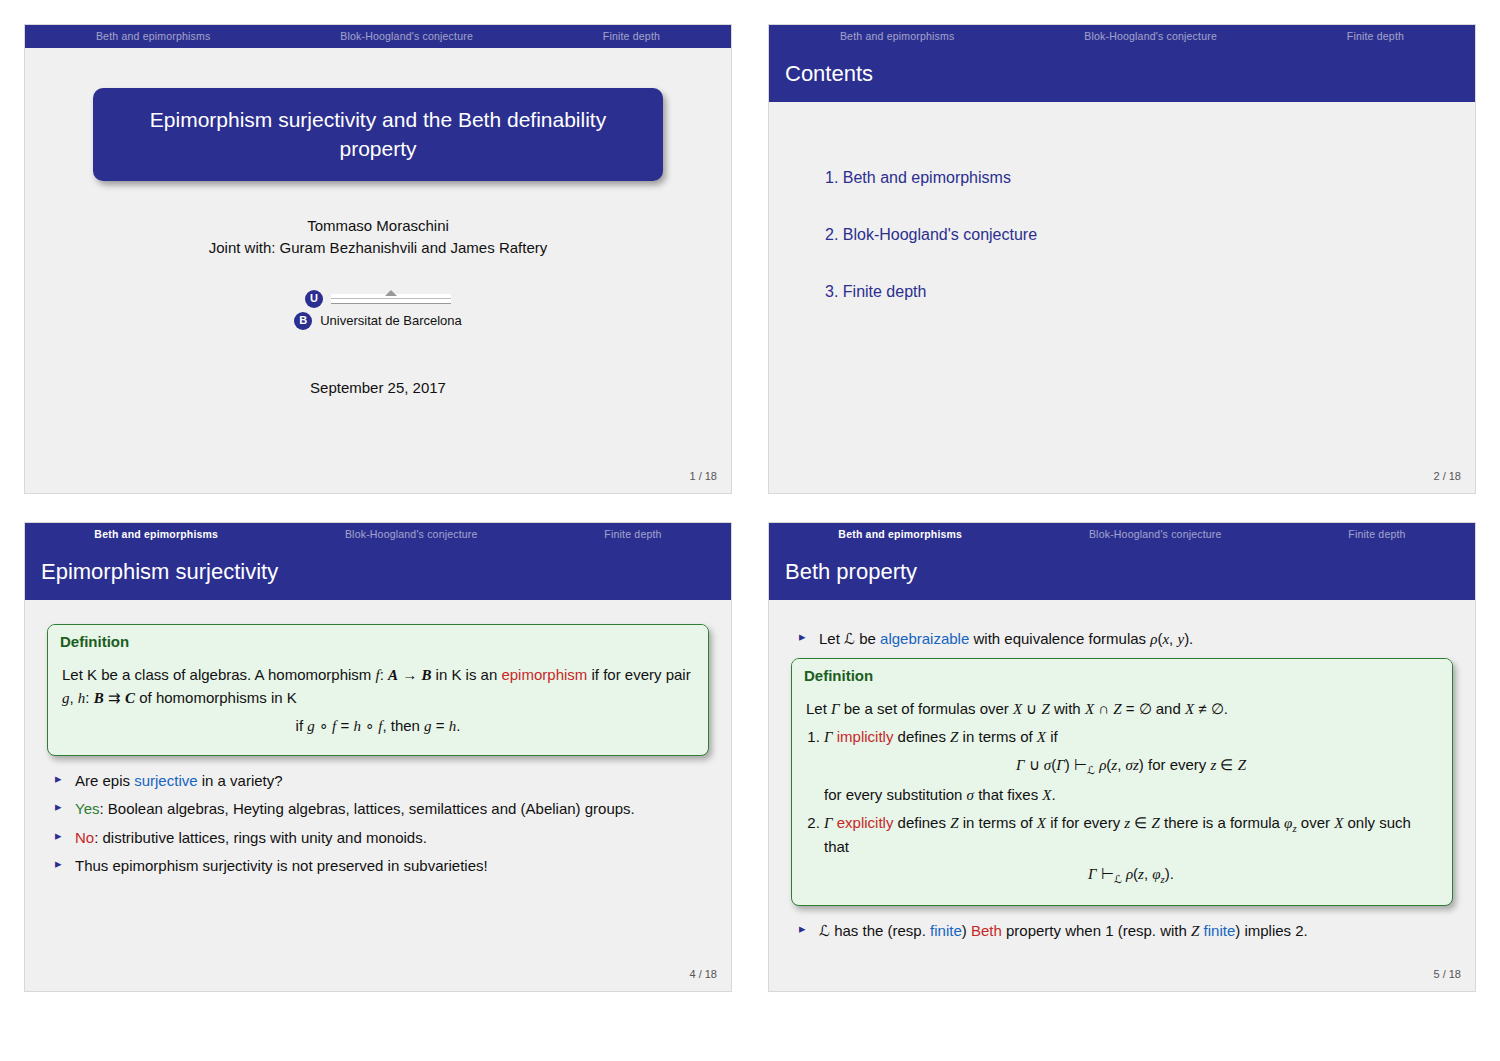Beth and epimorphisms Blok-Hoogland's conjecture Finite depth
Epimorphism surjectivity and the Beth definability property
Tommaso Moraschini
Joint with: Guram Bezhanishvili and James Raftery
U
BUniversitat de Barcelona
September 25, 2017
1 / 18
Beth and epimorphisms Blok-Hoogland's conjecture Finite depth
Contents
Beth and epimorphisms
Blok-Hoogland's conjecture
Finite depth
2 / 18
Beth and epimorphisms Blok-Hoogland's conjecture Finite depth
Epimorphism surjectivity
Definition
Let K be a class of algebras. A homomorphism f: A → B in K is an epimorphism if for every pair g, h: B ⇉ C of homomorphisms in K
if g ∘ f = h ∘ f, then g = h.
Are epis surjective in a variety?
Yes: Boolean algebras, Heyting algebras, lattices, semilattices and (Abelian) groups.
No: distributive lattices, rings with unity and monoids.
Thus epimorphism surjectivity is not preserved in subvarieties!
4 / 18
Beth and epimorphisms Blok-Hoogland's conjecture Finite depth
Beth property
Let ℒ be algebraizable with equivalence formulas ρ(x, y).
Definition
Let Γ be a set of formulas over X ∪ Z with X ∩ Z = ∅ and X ≠ ∅.
Γ implicitly defines Z in terms of X if
Γ ∪ σ(Γ) ⊢ℒ ρ(z, σz) for every z ∈ Z
for every substitution σ that fixes X.
Γ explicitly defines Z in terms of X if for every z ∈ Z there is a formula φz over X only such that
Γ ⊢ℒ ρ(z, φz).
ℒ has the (resp. finite) Beth property when 1 (resp. with Z finite) implies 2.
5 / 18